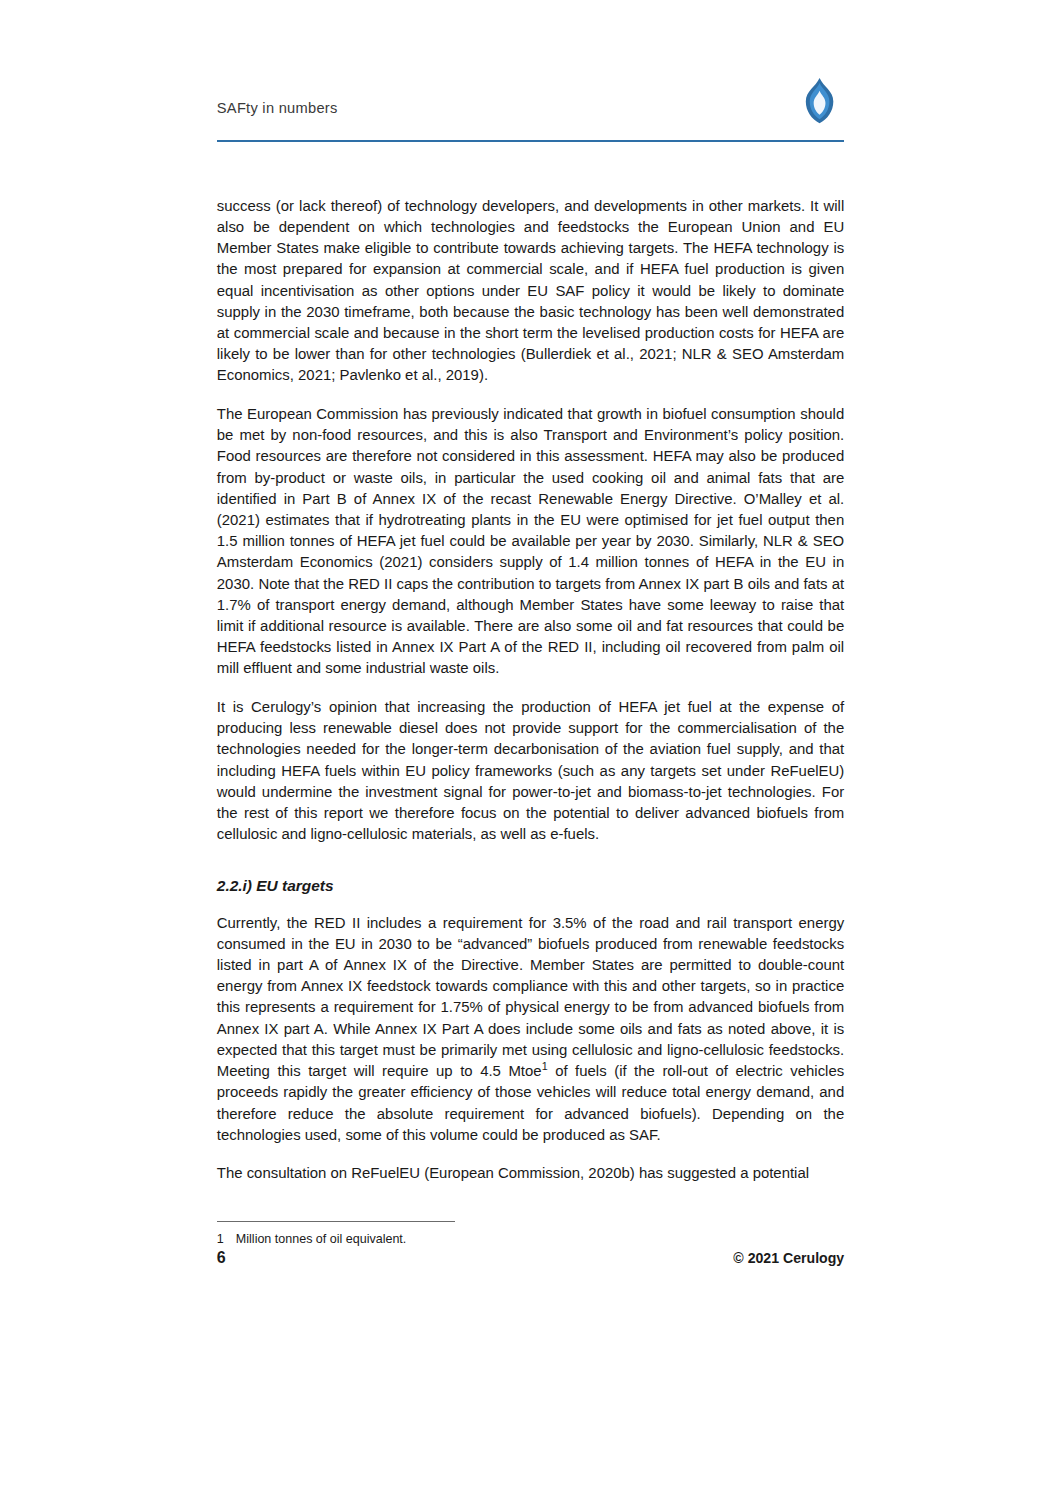SAFty in numbers
Cerulogy flame logo
success (or lack thereof) of technology developers, and developments in other markets. It will also be dependent on which technologies and feedstocks the European Union and EU Member States make eligible to contribute towards achieving targets. The HEFA technology is the most prepared for expansion at commercial scale, and if HEFA fuel production is given equal incentivisation as other options under EU SAF policy it would be likely to dominate supply in the 2030 timeframe, both because the basic technology has been well demonstrated at commercial scale and because in the short term the levelised production costs for HEFA are likely to be lower than for other technologies (Bullerdiek et al., 2021; NLR & SEO Amsterdam Economics, 2021; Pavlenko et al., 2019).
The European Commission has previously indicated that growth in biofuel consumption should be met by non-food resources, and this is also Transport and Environment’s policy position. Food resources are therefore not considered in this assessment. HEFA may also be produced from by-product or waste oils, in particular the used cooking oil and animal fats that are identified in Part B of Annex IX of the recast Renewable Energy Directive. O’Malley et al. (2021) estimates that if hydrotreating plants in the EU were optimised for jet fuel output then 1.5 million tonnes of HEFA jet fuel could be available per year by 2030. Similarly, NLR & SEO Amsterdam Economics (2021) considers supply of 1.4 million tonnes of HEFA in the EU in 2030. Note that the RED II caps the contribution to targets from Annex IX part B oils and fats at 1.7% of transport energy demand, although Member States have some leeway to raise that limit if additional resource is available. There are also some oil and fat resources that could be HEFA feedstocks listed in Annex IX Part A of the RED II, including oil recovered from palm oil mill effluent and some industrial waste oils.
It is Cerulogy’s opinion that increasing the production of HEFA jet fuel at the expense of producing less renewable diesel does not provide support for the commercialisation of the technologies needed for the longer-term decarbonisation of the aviation fuel supply, and that including HEFA fuels within EU policy frameworks (such as any targets set under ReFuelEU) would undermine the investment signal for power-to-jet and biomass-to-jet technologies. For the rest of this report we therefore focus on the potential to deliver advanced biofuels from cellulosic and ligno-cellulosic materials, as well as e-fuels.
2.2.i) EU targets
Currently, the RED II includes a requirement for 3.5% of the road and rail transport energy consumed in the EU in 2030 to be “advanced” biofuels produced from renewable feedstocks listed in part A of Annex IX of the Directive. Member States are permitted to double-count energy from Annex IX feedstock towards compliance with this and other targets, so in practice this represents a requirement for 1.75% of physical energy to be from advanced biofuels from Annex IX part A. While Annex IX Part A does include some oils and fats as noted above, it is expected that this target must be primarily met using cellulosic and ligno-cellulosic feedstocks. Meeting this target will require up to 4.5 Mtoe1 of fuels (if the roll-out of electric vehicles proceeds rapidly the greater efficiency of those vehicles will reduce total energy demand, and therefore reduce the absolute requirement for advanced biofuels). Depending on the technologies used, some of this volume could be produced as SAF.
The consultation on ReFuelEU (European Commission, 2020b) has suggested a potential
1 Million tonnes of oil equivalent.
6
© 2021 Cerulogy